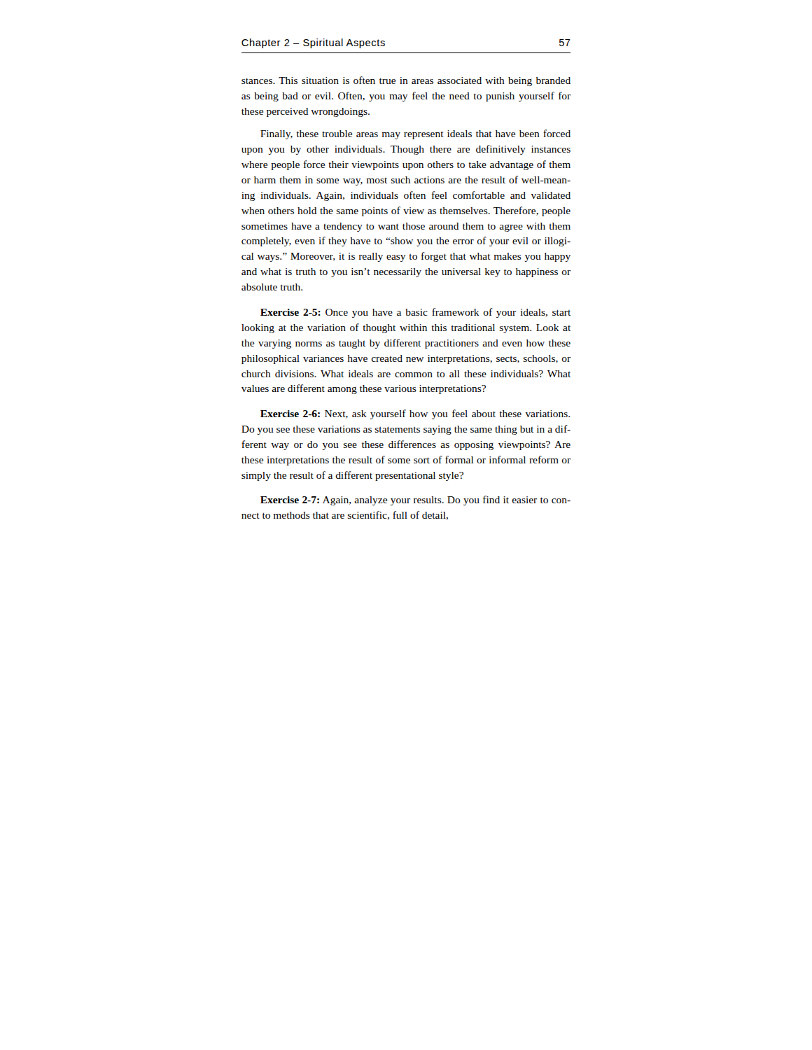Chapter 2 – Spiritual Aspects 57
stances. This situation is often true in areas associated with being branded as being bad or evil. Often, you may feel the need to punish yourself for these perceived wrongdoings.
Finally, these trouble areas may represent ideals that have been forced upon you by other individuals. Though there are definitively instances where people force their viewpoints upon others to take advantage of them or harm them in some way, most such actions are the result of well-meaning individuals. Again, individuals often feel comfortable and validated when others hold the same points of view as themselves. Therefore, people sometimes have a tendency to want those around them to agree with them completely, even if they have to “show you the error of your evil or illogical ways.” Moreover, it is really easy to forget that what makes you happy and what is truth to you isn’t necessarily the universal key to happiness or absolute truth.
Exercise 2-5: Once you have a basic framework of your ideals, start looking at the variation of thought within this traditional system. Look at the varying norms as taught by different practitioners and even how these philosophical variances have created new interpretations, sects, schools, or church divisions. What ideals are common to all these individuals? What values are different among these various interpretations?
Exercise 2-6: Next, ask yourself how you feel about these variations. Do you see these variations as statements saying the same thing but in a different way or do you see these differences as opposing viewpoints? Are these interpretations the result of some sort of formal or informal reform or simply the result of a different presentational style?
Exercise 2-7: Again, analyze your results. Do you find it easier to connect to methods that are scientific, full of detail,